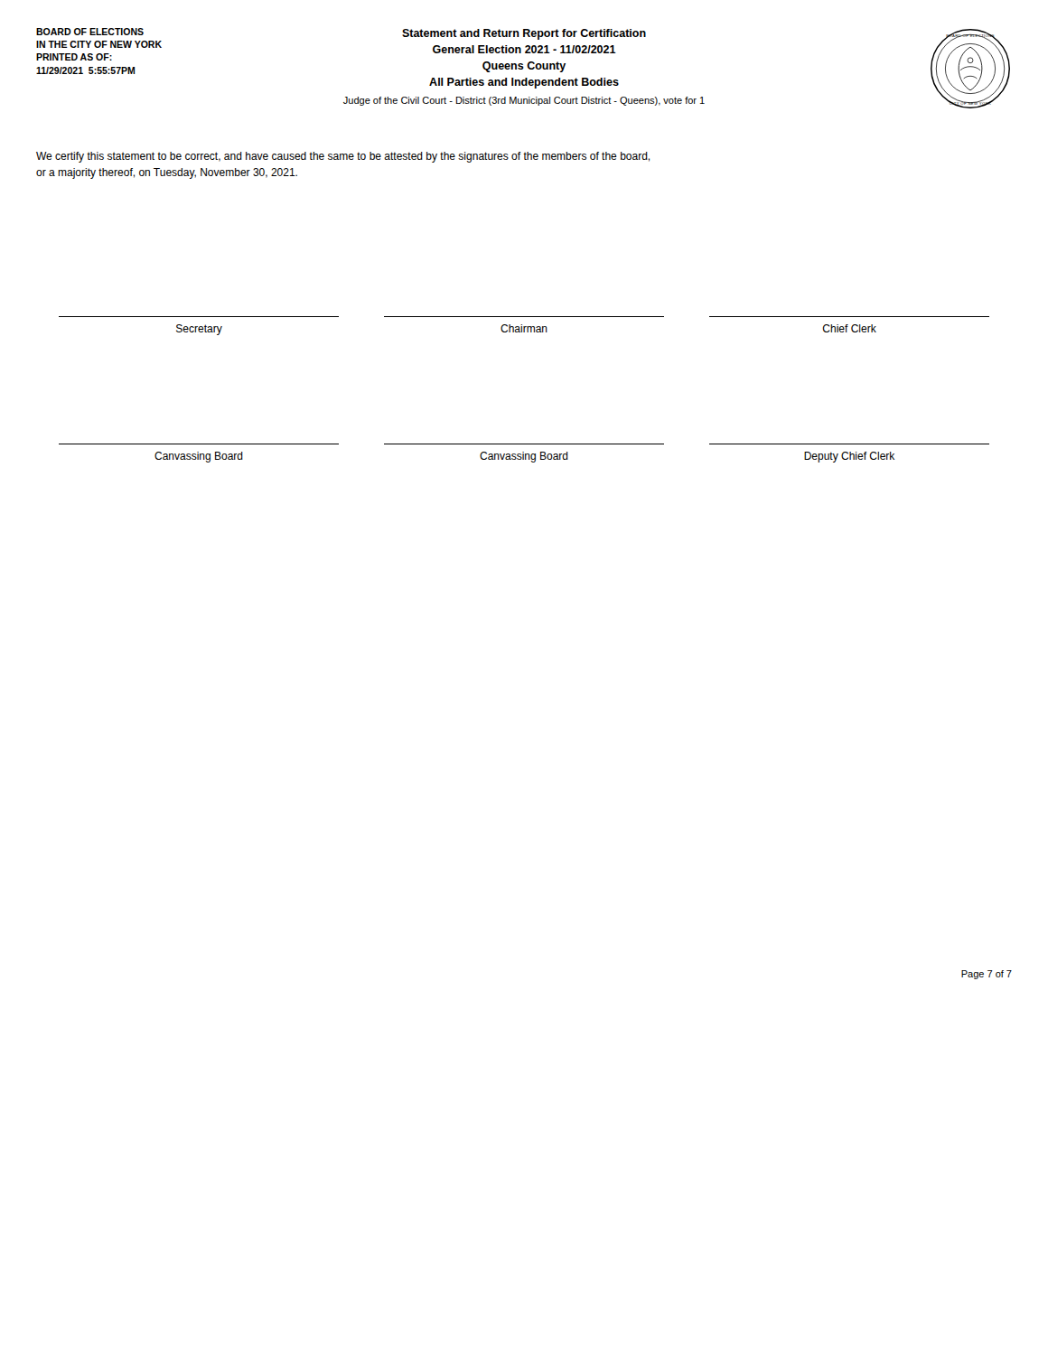BOARD OF ELECTIONS
IN THE CITY OF NEW YORK
PRINTED AS OF:
11/29/2021 5:55:57PM
Statement and Return Report for Certification
General Election 2021 - 11/02/2021
Queens County
All Parties and Independent Bodies
Judge of the Civil Court - District (3rd Municipal Court District - Queens), vote for 1
BOARD OF ELECTIONS CITY OF NEW YORK
We certify this statement to be correct, and have caused the same to be attested by the signatures of the members of the board,
or a majority thereof, on Tuesday, November 30, 2021.
| Secretary | Chairman | Chief Clerk |
| Canvassing Board | Canvassing Board | Deputy Chief Clerk |
Page 7 of 7